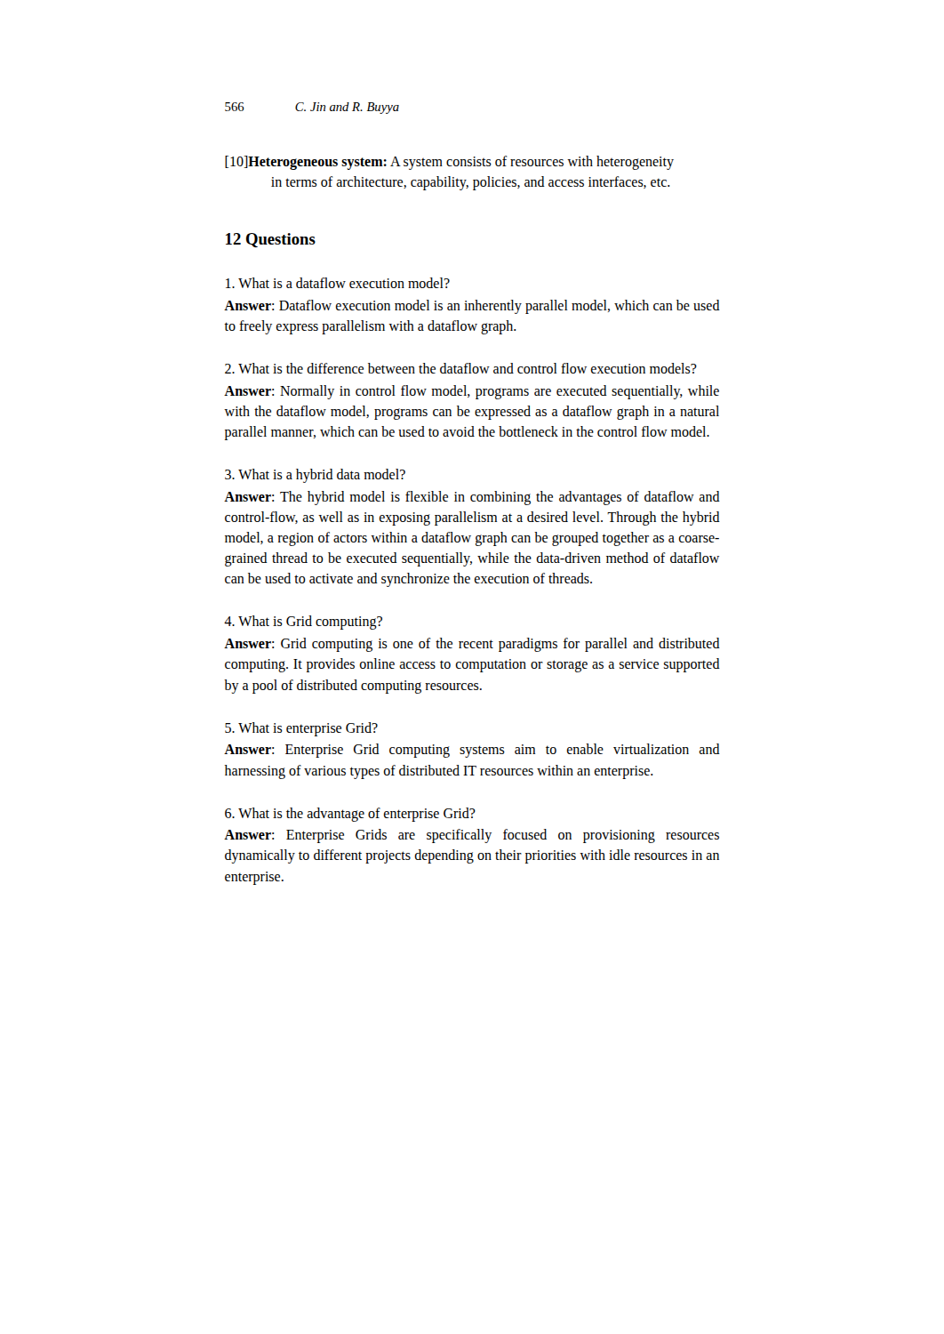566 C. Jin and R. Buyya
[10] Heterogeneous system: A system consists of resources with heterogeneity in terms of architecture, capability, policies, and access interfaces, etc.
12 Questions
1. What is a dataflow execution model?
Answer: Dataflow execution model is an inherently parallel model, which can be used to freely express parallelism with a dataflow graph.
2. What is the difference between the dataflow and control flow execution models?
Answer: Normally in control flow model, programs are executed sequentially, while with the dataflow model, programs can be expressed as a dataflow graph in a natural parallel manner, which can be used to avoid the bottleneck in the control flow model.
3. What is a hybrid data model?
Answer: The hybrid model is flexible in combining the advantages of dataflow and control-flow, as well as in exposing parallelism at a desired level. Through the hybrid model, a region of actors within a dataflow graph can be grouped together as a coarse-grained thread to be executed sequentially, while the data-driven method of dataflow can be used to activate and synchronize the execution of threads.
4. What is Grid computing?
Answer: Grid computing is one of the recent paradigms for parallel and distributed computing. It provides online access to computation or storage as a service supported by a pool of distributed computing resources.
5. What is enterprise Grid?
Answer: Enterprise Grid computing systems aim to enable virtualization and harnessing of various types of distributed IT resources within an enterprise.
6. What is the advantage of enterprise Grid?
Answer: Enterprise Grids are specifically focused on provisioning resources dynamically to different projects depending on their priorities with idle resources in an enterprise.